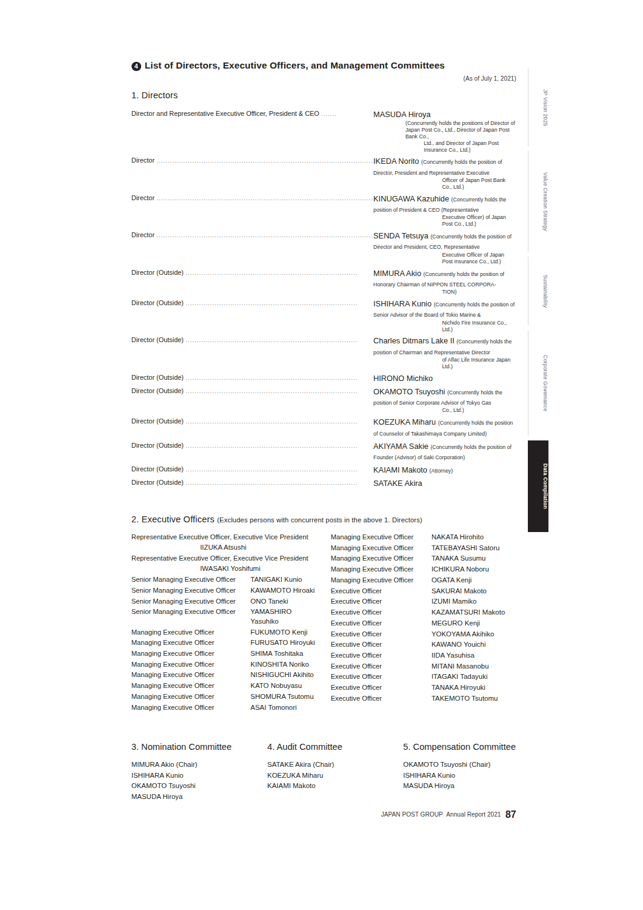JP Vision 2025
Value Creation Strategy
Sustainability
Corporate Governance
Data Compilation
4 List of Directors, Executive Officers, and Management Committees
(As of July 1, 2021)
1. Directors
| Director and Representative Executive Officer, President & CEO ....... | MASUDA Hiroya (Concurrently holds the positions of Director of Japan Post Co., Ltd., Director of Japan Post Bank Co., Ltd., and Director of Japan Post Insurance Co., Ltd.) |
| Director ................................................................................................. | IKEDA Norito (Concurrently holds the position of Director, President and Representative Executive Officer of Japan Post Bank Co., Ltd.) |
| Director ................................................................................................. | KINUGAWA Kazuhide (Concurrently holds the position of President & CEO (Representative Executive Officer) of Japan Post Co., Ltd.) |
| Director ................................................................................................. | SENDA Tetsuya (Concurrently holds the position of Director and President, CEO, Representative Executive Officer of Japan Post Insurance Co., Ltd.) |
| Director (Outside) ............................................................................. | MIMURA Akio (Concurrently holds the position of Honorary Chairman of NIPPON STEEL CORPORA- TION) |
| Director (Outside) ............................................................................. | ISHIHARA Kunio (Concurrently holds the position of Senior Advisor of the Board of Tokio Marine & Nichido Fire Insurance Co., Ltd.) |
| Director (Outside) ............................................................................. | Charles Ditmars Lake II (Concurrently holds the position of Chairman and Representative Director of Aflac Life Insurance Japan Ltd.) |
| Director (Outside) ............................................................................. | HIRONO Michiko |
| Director (Outside) ............................................................................. | OKAMOTO Tsuyoshi (Concurrently holds the position of Senior Corporate Advisor of Tokyo Gas Co., Ltd.) |
| Director (Outside) ............................................................................. | KOEZUKA Miharu (Concurrently holds the position of Counselor of Takashimaya Company Limited) |
| Director (Outside) ............................................................................. | AKIYAMA Sakie (Concurrently holds the position of Founder (Advisor) of Saki Corporation) |
| Director (Outside) ............................................................................. | KAIAMI Makoto (Attorney) |
| Director (Outside) ............................................................................. | SATAKE Akira |
2. Executive Officers (Excludes persons with concurrent posts in the above 1. Directors)
Representative Executive Officer, Executive Vice President
IIZUKA Atsushi
Representative Executive Officer, Executive Vice President
IWASAKI Yoshifumi
Senior Managing Executive Officer
TANIGAKI Kunio
Senior Managing Executive Officer
KAWAMOTO Hiroaki
Senior Managing Executive Officer
ONO Taneki
Senior Managing Executive Officer
YAMASHIRO Yasuhiko
Managing Executive Officer
FUKUMOTO Kenji
Managing Executive Officer
FURUSATO Hiroyuki
Managing Executive Officer
SHIMA Toshitaka
Managing Executive Officer
KINOSHITA Noriko
Managing Executive Officer
NISHIGUCHI Akihito
Managing Executive Officer
KATO Nobuyasu
Managing Executive Officer
SHOMURA Tsutomu
Managing Executive Officer
ASAI Tomonori
Managing Executive Officer
NAKATA Hirohito
Managing Executive Officer
TATEBAYASHI Satoru
Managing Executive Officer
TANAKA Susumu
Managing Executive Officer
ICHIKURA Noboru
Managing Executive Officer
OGATA Kenji
Executive Officer
SAKURAI Makoto
Executive Officer
IZUMI Mamiko
Executive Officer
KAZAMATSURI Makoto
Executive Officer
MEGURO Kenji
Executive Officer
YOKOYAMA Akihiko
Executive Officer
KAWANO Youichi
Executive Officer
IIDA Yasuhisa
Executive Officer
MITANI Masanobu
Executive Officer
ITAGAKI Tadayuki
Executive Officer
TANAKA Hiroyuki
Executive Officer
TAKEMOTO Tsutomu
3. Nomination Committee
MIMURA Akio (Chair)
ISHIHARA Kunio
OKAMOTO Tsuyoshi
MASUDA Hiroya
4. Audit Committee
SATAKE Akira (Chair)
KOEZUKA Miharu
KAIAMI Makoto
5. Compensation Committee
OKAMOTO Tsuyoshi (Chair)
ISHIHARA Kunio
MASUDA Hiroya
JAPAN POST GROUP Annual Report 202187